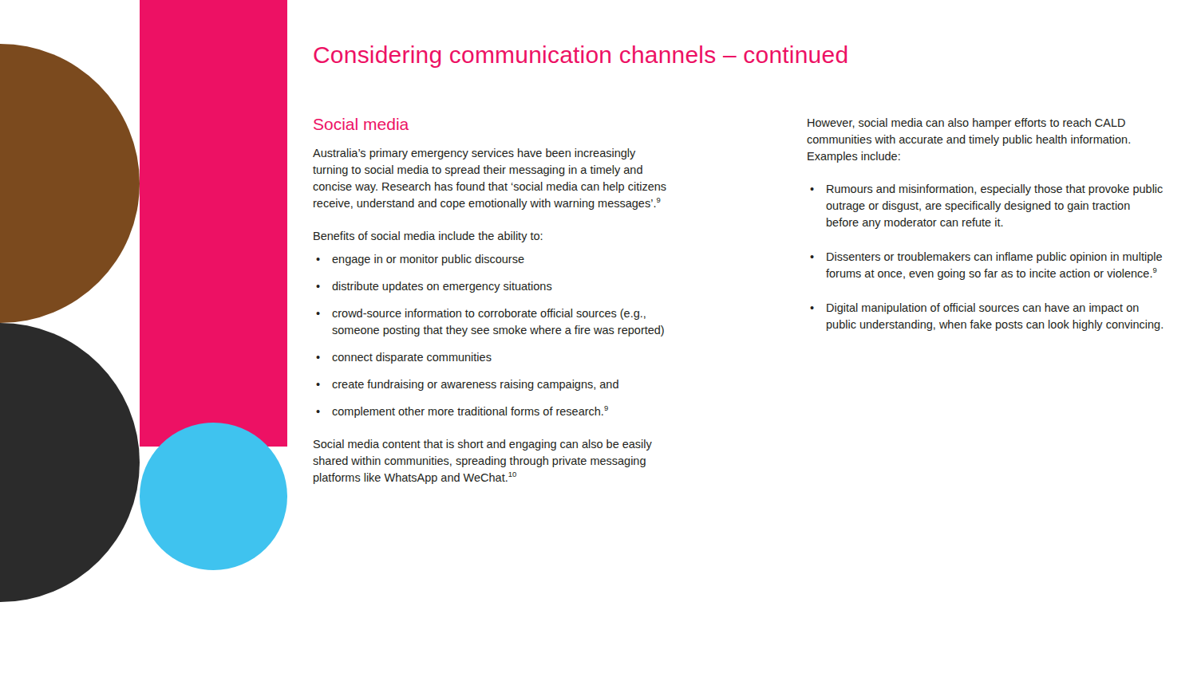Considering communication channels – continued
Social media
Australia’s primary emergency services have been increasingly turning to social media to spread their messaging in a timely and concise way. Research has found that ‘social media can help citizens receive, understand and cope emotionally with warning messages’.9
Benefits of social media include the ability to:
engage in or monitor public discourse
distribute updates on emergency situations
crowd-source information to corroborate official sources (e.g., someone posting that they see smoke where a fire was reported)
connect disparate communities
create fundraising or awareness raising campaigns, and
complement other more traditional forms of research.9
Social media content that is short and engaging can also be easily shared within communities, spreading through private messaging platforms like WhatsApp and WeChat.10
However, social media can also hamper efforts to reach CALD communities with accurate and timely public health information. Examples include:
Rumours and misinformation, especially those that provoke public outrage or disgust, are specifically designed to gain traction before any moderator can refute it.
Dissenters or troublemakers can inflame public opinion in multiple forums at once, even going so far as to incite action or violence.9
Digital manipulation of official sources can have an impact on public understanding, when fake posts can look highly convincing.